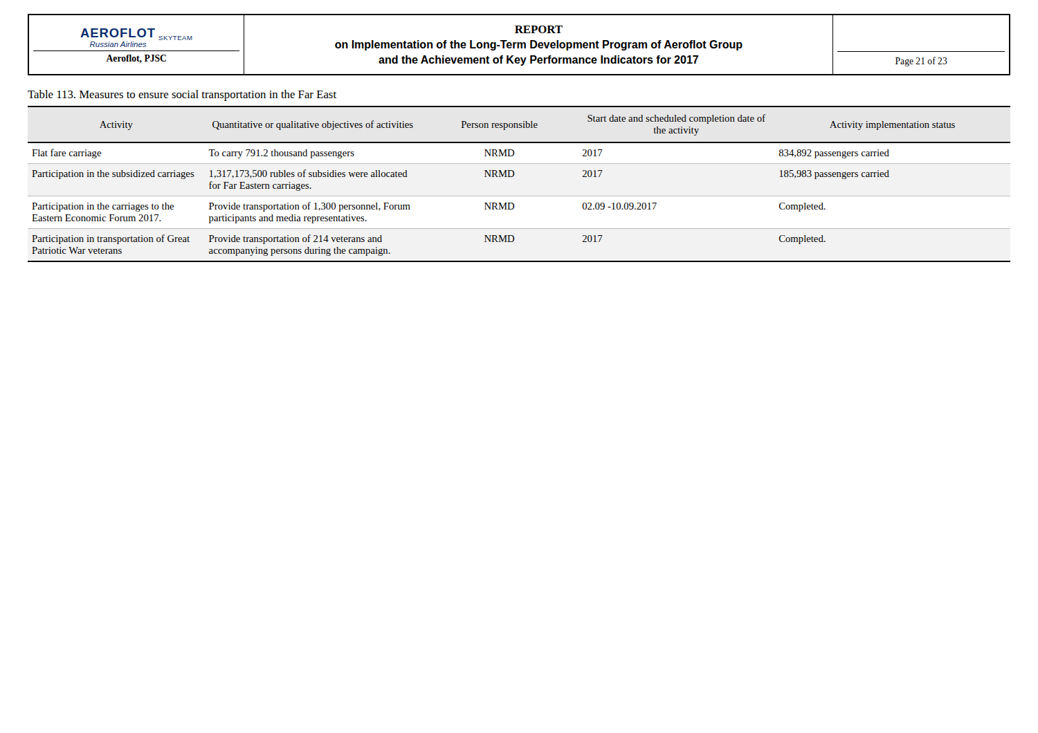| AEROFLOT Russian Airlines SKYTEAM Aeroflot, PJSC | REPORT on Implementation of the Long-Term Development Program of Aeroflot Group and the Achievement of Key Performance Indicators for 2017 | Page 21 of 23 |
Table 113. Measures to ensure social transportation in the Far East
| Activity | Quantitative or qualitative objectives of activities | Person responsible | Start date and scheduled completion date of the activity | Activity implementation status |
| --- | --- | --- | --- | --- |
| Flat fare carriage | To carry 791.2 thousand passengers | NRMD | 2017 | 834,892 passengers carried |
| Participation in the subsidized carriages | 1,317,173,500 rubles of subsidies were allocated for Far Eastern carriages. | NRMD | 2017 | 185,983 passengers carried |
| Participation in the carriages to the Eastern Economic Forum 2017. | Provide transportation of 1,300 personnel, Forum participants and media representatives. | NRMD | 02.09 -10.09.2017 | Completed. |
| Participation in transportation of Great Patriotic War veterans | Provide transportation of 214 veterans and accompanying persons during the campaign. | NRMD | 2017 | Completed. |